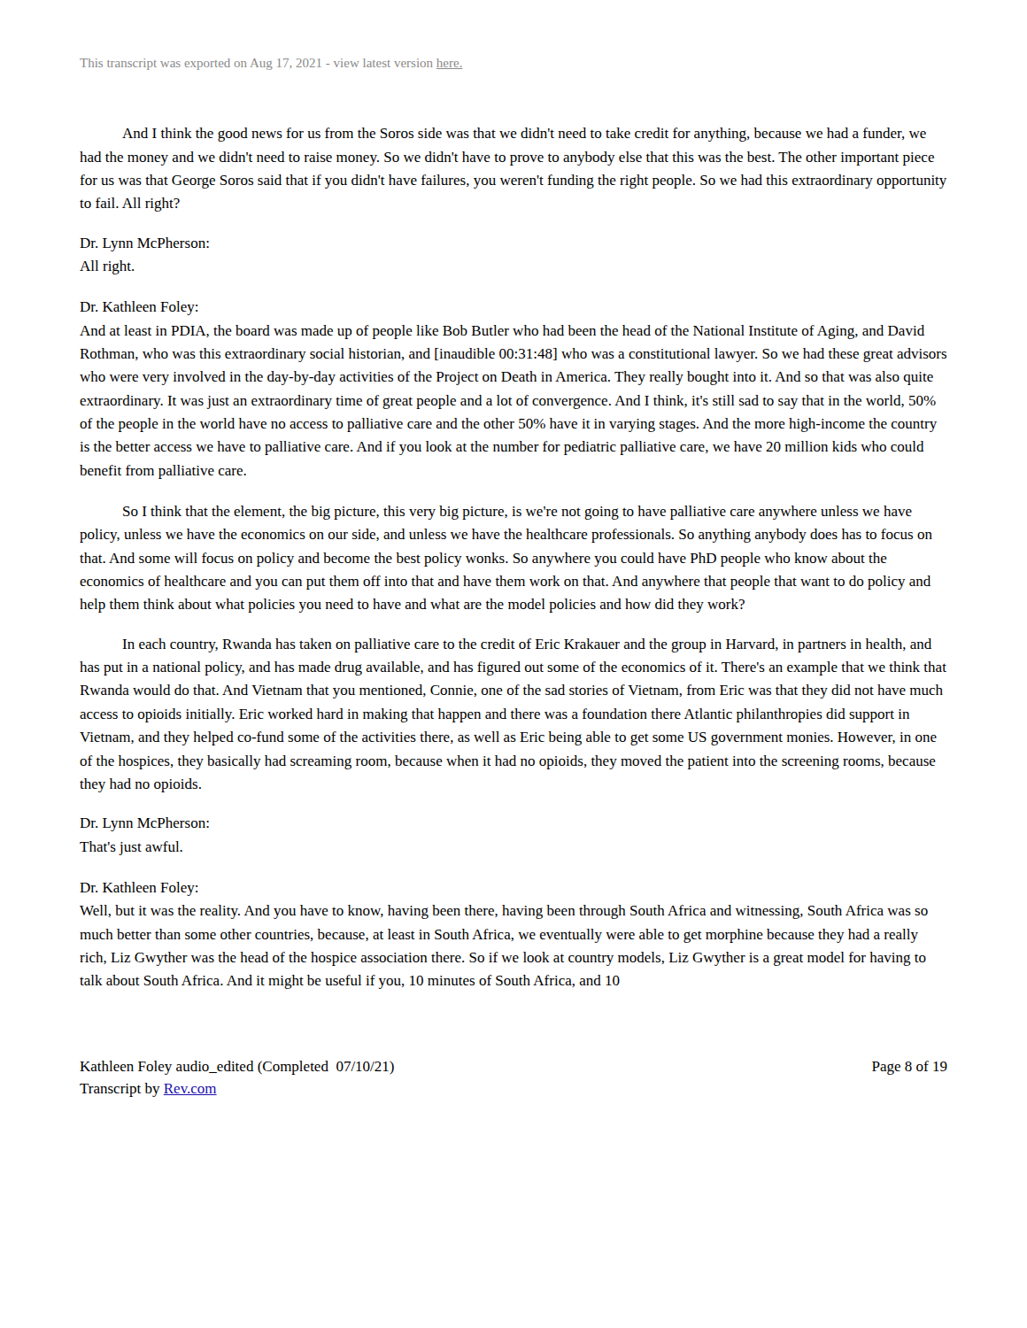This transcript was exported on Aug 17, 2021 - view latest version here.
And I think the good news for us from the Soros side was that we didn't need to take credit for anything, because we had a funder, we had the money and we didn't need to raise money. So we didn't have to prove to anybody else that this was the best. The other important piece for us was that George Soros said that if you didn't have failures, you weren't funding the right people. So we had this extraordinary opportunity to fail. All right?
Dr. Lynn McPherson:
All right.
Dr. Kathleen Foley:
And at least in PDIA, the board was made up of people like Bob Butler who had been the head of the National Institute of Aging, and David Rothman, who was this extraordinary social historian, and [inaudible 00:31:48] who was a constitutional lawyer. So we had these great advisors who were very involved in the day-by-day activities of the Project on Death in America. They really bought into it. And so that was also quite extraordinary. It was just an extraordinary time of great people and a lot of convergence. And I think, it's still sad to say that in the world, 50% of the people in the world have no access to palliative care and the other 50% have it in varying stages. And the more high-income the country is the better access we have to palliative care. And if you look at the number for pediatric palliative care, we have 20 million kids who could benefit from palliative care.
So I think that the element, the big picture, this very big picture, is we're not going to have palliative care anywhere unless we have policy, unless we have the economics on our side, and unless we have the healthcare professionals. So anything anybody does has to focus on that. And some will focus on policy and become the best policy wonks. So anywhere you could have PhD people who know about the economics of healthcare and you can put them off into that and have them work on that. And anywhere that people that want to do policy and help them think about what policies you need to have and what are the model policies and how did they work?
In each country, Rwanda has taken on palliative care to the credit of Eric Krakauer and the group in Harvard, in partners in health, and has put in a national policy, and has made drug available, and has figured out some of the economics of it. There's an example that we think that Rwanda would do that. And Vietnam that you mentioned, Connie, one of the sad stories of Vietnam, from Eric was that they did not have much access to opioids initially. Eric worked hard in making that happen and there was a foundation there Atlantic philanthropies did support in Vietnam, and they helped co-fund some of the activities there, as well as Eric being able to get some US government monies. However, in one of the hospices, they basically had screaming room, because when it had no opioids, they moved the patient into the screening rooms, because they had no opioids.
Dr. Lynn McPherson:
That's just awful.
Dr. Kathleen Foley:
Well, but it was the reality. And you have to know, having been there, having been through South Africa and witnessing, South Africa was so much better than some other countries, because, at least in South Africa, we eventually were able to get morphine because they had a really rich, Liz Gwyther was the head of the hospice association there. So if we look at country models, Liz Gwyther is a great model for having to talk about South Africa. And it might be useful if you, 10 minutes of South Africa, and 10
Kathleen Foley audio_edited (Completed 07/10/21)
Transcript by Rev.com
Page 8 of 19